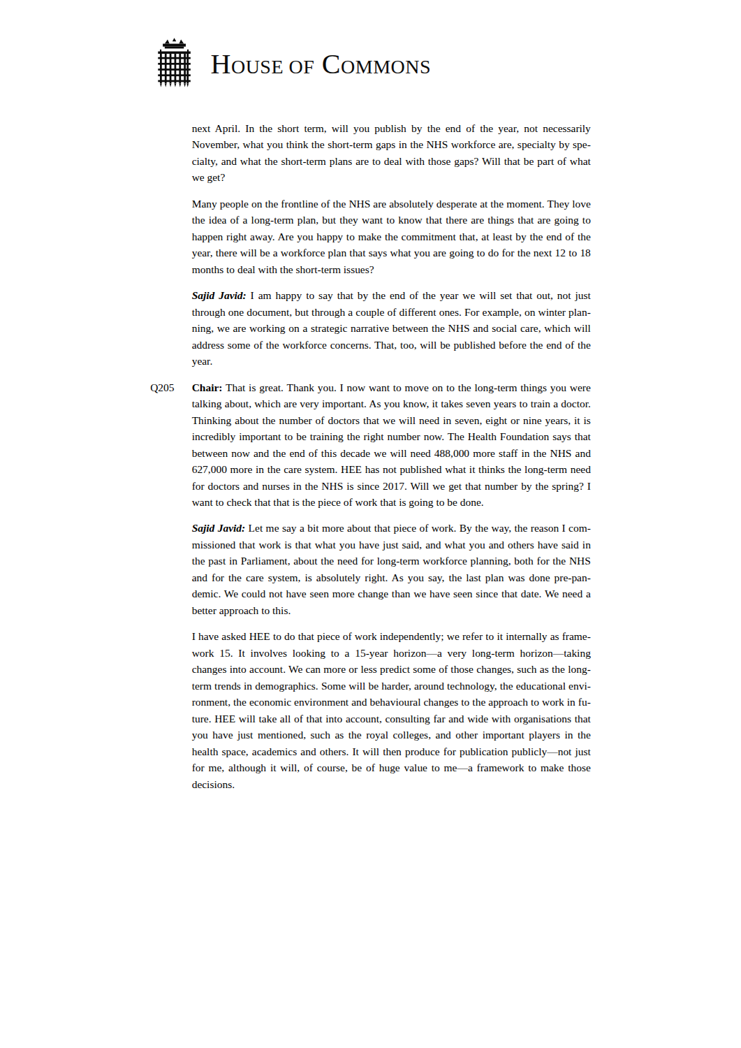HOUSE OF COMMONS
next April. In the short term, will you publish by the end of the year, not necessarily November, what you think the short-term gaps in the NHS workforce are, specialty by specialty, and what the short-term plans are to deal with those gaps? Will that be part of what we get?
Many people on the frontline of the NHS are absolutely desperate at the moment. They love the idea of a long-term plan, but they want to know that there are things that are going to happen right away. Are you happy to make the commitment that, at least by the end of the year, there will be a workforce plan that says what you are going to do for the next 12 to 18 months to deal with the short-term issues?
Sajid Javid: I am happy to say that by the end of the year we will set that out, not just through one document, but through a couple of different ones. For example, on winter planning, we are working on a strategic narrative between the NHS and social care, which will address some of the workforce concerns. That, too, will be published before the end of the year.
Q205
Chair: That is great. Thank you. I now want to move on to the long-term things you were talking about, which are very important. As you know, it takes seven years to train a doctor. Thinking about the number of doctors that we will need in seven, eight or nine years, it is incredibly important to be training the right number now. The Health Foundation says that between now and the end of this decade we will need 488,000 more staff in the NHS and 627,000 more in the care system. HEE has not published what it thinks the long-term need for doctors and nurses in the NHS is since 2017. Will we get that number by the spring? I want to check that that is the piece of work that is going to be done.
Sajid Javid: Let me say a bit more about that piece of work. By the way, the reason I commissioned that work is that what you have just said, and what you and others have said in the past in Parliament, about the need for long-term workforce planning, both for the NHS and for the care system, is absolutely right. As you say, the last plan was done pre-pandemic. We could not have seen more change than we have seen since that date. We need a better approach to this.
I have asked HEE to do that piece of work independently; we refer to it internally as framework 15. It involves looking to a 15-year horizon—a very long-term horizon—taking changes into account. We can more or less predict some of those changes, such as the long-term trends in demographics. Some will be harder, around technology, the educational environment, the economic environment and behavioural changes to the approach to work in future. HEE will take all of that into account, consulting far and wide with organisations that you have just mentioned, such as the royal colleges, and other important players in the health space, academics and others. It will then produce for publication publicly—not just for me, although it will, of course, be of huge value to me—a framework to make those decisions.